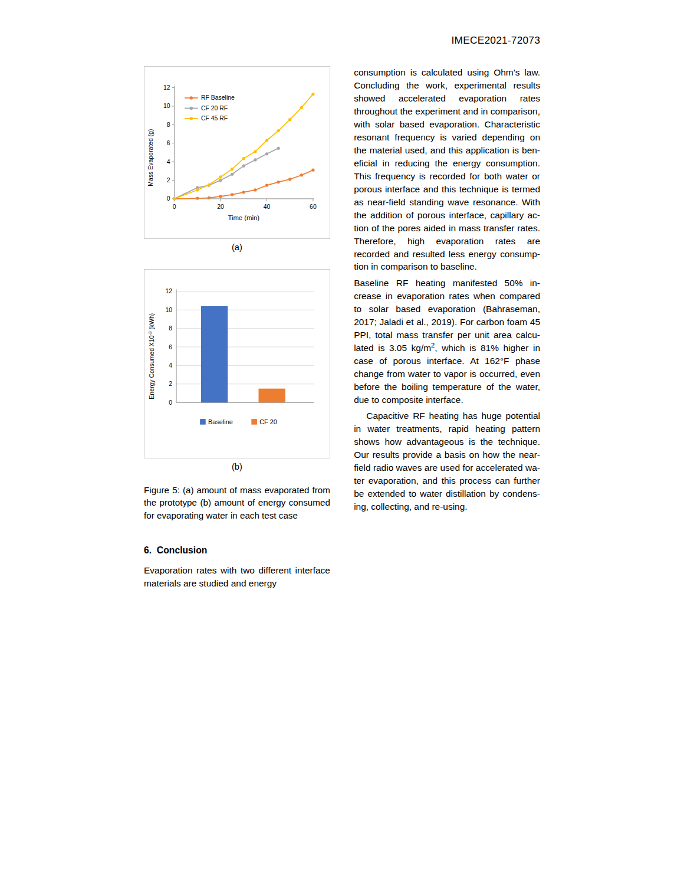IMECE2021-72073
Mass Evaporated (g) 0 2 4 6 8 10 12 0 20 40 60 Time (min) RF Baseline CF 20 RF CF 45 RF
(a)
Energy Consumed X10-3 (kWh) 0 2 4 6 8 10 12 Baseline CF 20
(b)
Figure 5: (a) amount of mass evaporated from the prototype (b) amount of energy consumed for evaporating water in each test case
6. Conclusion
Evaporation rates with two different interface materials are studied and energy
consumption is calculated using Ohm's law. Concluding the work, experimental results showed accelerated evaporation rates throughout the experiment and in comparison, with solar based evaporation. Characteristic resonant frequency is varied depending on the material used, and this application is beneficial in reducing the energy consumption. This frequency is recorded for both water or porous interface and this technique is termed as near-field standing wave resonance. With the addition of porous interface, capillary action of the pores aided in mass transfer rates. Therefore, high evaporation rates are recorded and resulted less energy consumption in comparison to baseline.
Baseline RF heating manifested 50% increase in evaporation rates when compared to solar based evaporation (Bahraseman, 2017; Jaladi et al., 2019). For carbon foam 45 PPI, total mass transfer per unit area calculated is 3.05 kg/m2, which is 81% higher in case of porous interface. At 162°F phase change from water to vapor is occurred, even before the boiling temperature of the water, due to composite interface.
Capacitive RF heating has huge potential in water treatments, rapid heating pattern shows how advantageous is the technique. Our results provide a basis on how the near-field radio waves are used for accelerated water evaporation, and this process can further be extended to water distillation by condensing, collecting, and re-using.